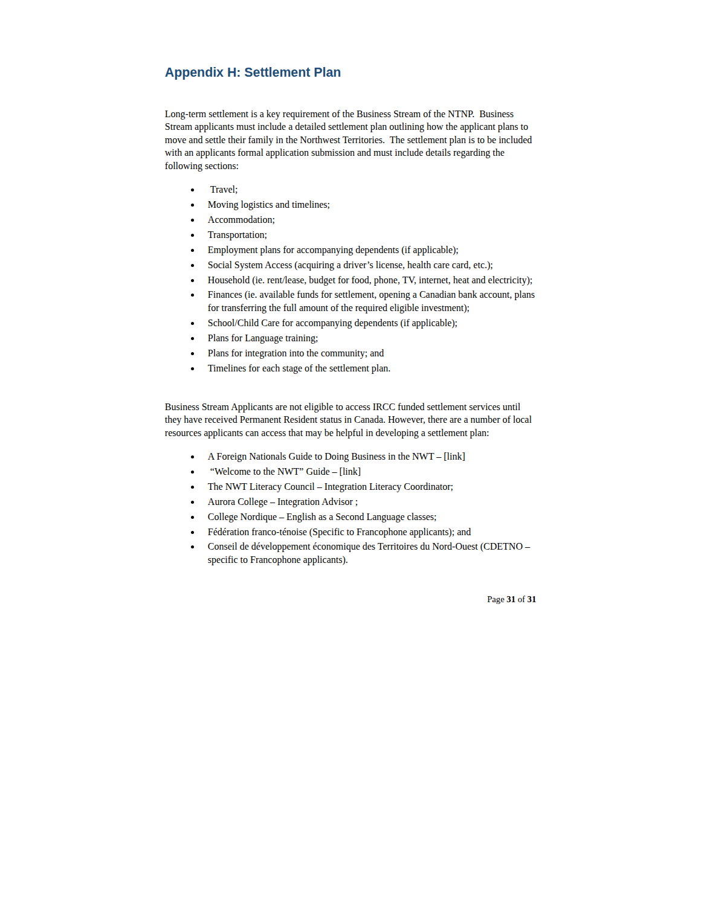Appendix H: Settlement Plan
Long-term settlement is a key requirement of the Business Stream of the NTNP. Business Stream applicants must include a detailed settlement plan outlining how the applicant plans to move and settle their family in the Northwest Territories. The settlement plan is to be included with an applicants formal application submission and must include details regarding the following sections:
Travel;
Moving logistics and timelines;
Accommodation;
Transportation;
Employment plans for accompanying dependents (if applicable);
Social System Access (acquiring a driver’s license, health care card, etc.);
Household (ie. rent/lease, budget for food, phone, TV, internet, heat and electricity);
Finances (ie. available funds for settlement, opening a Canadian bank account, plans for transferring the full amount of the required eligible investment);
School/Child Care for accompanying dependents (if applicable);
Plans for Language training;
Plans for integration into the community; and
Timelines for each stage of the settlement plan.
Business Stream Applicants are not eligible to access IRCC funded settlement services until they have received Permanent Resident status in Canada. However, there are a number of local resources applicants can access that may be helpful in developing a settlement plan:
A Foreign Nationals Guide to Doing Business in the NWT – [link]
“Welcome to the NWT” Guide – [link]
The NWT Literacy Council – Integration Literacy Coordinator;
Aurora College – Integration Advisor ;
College Nordique – English as a Second Language classes;
Fédération franco-ténoise (Specific to Francophone applicants); and
Conseil de développement économique des Territoires du Nord-Ouest (CDETNO – specific to Francophone applicants).
Page 31 of 31